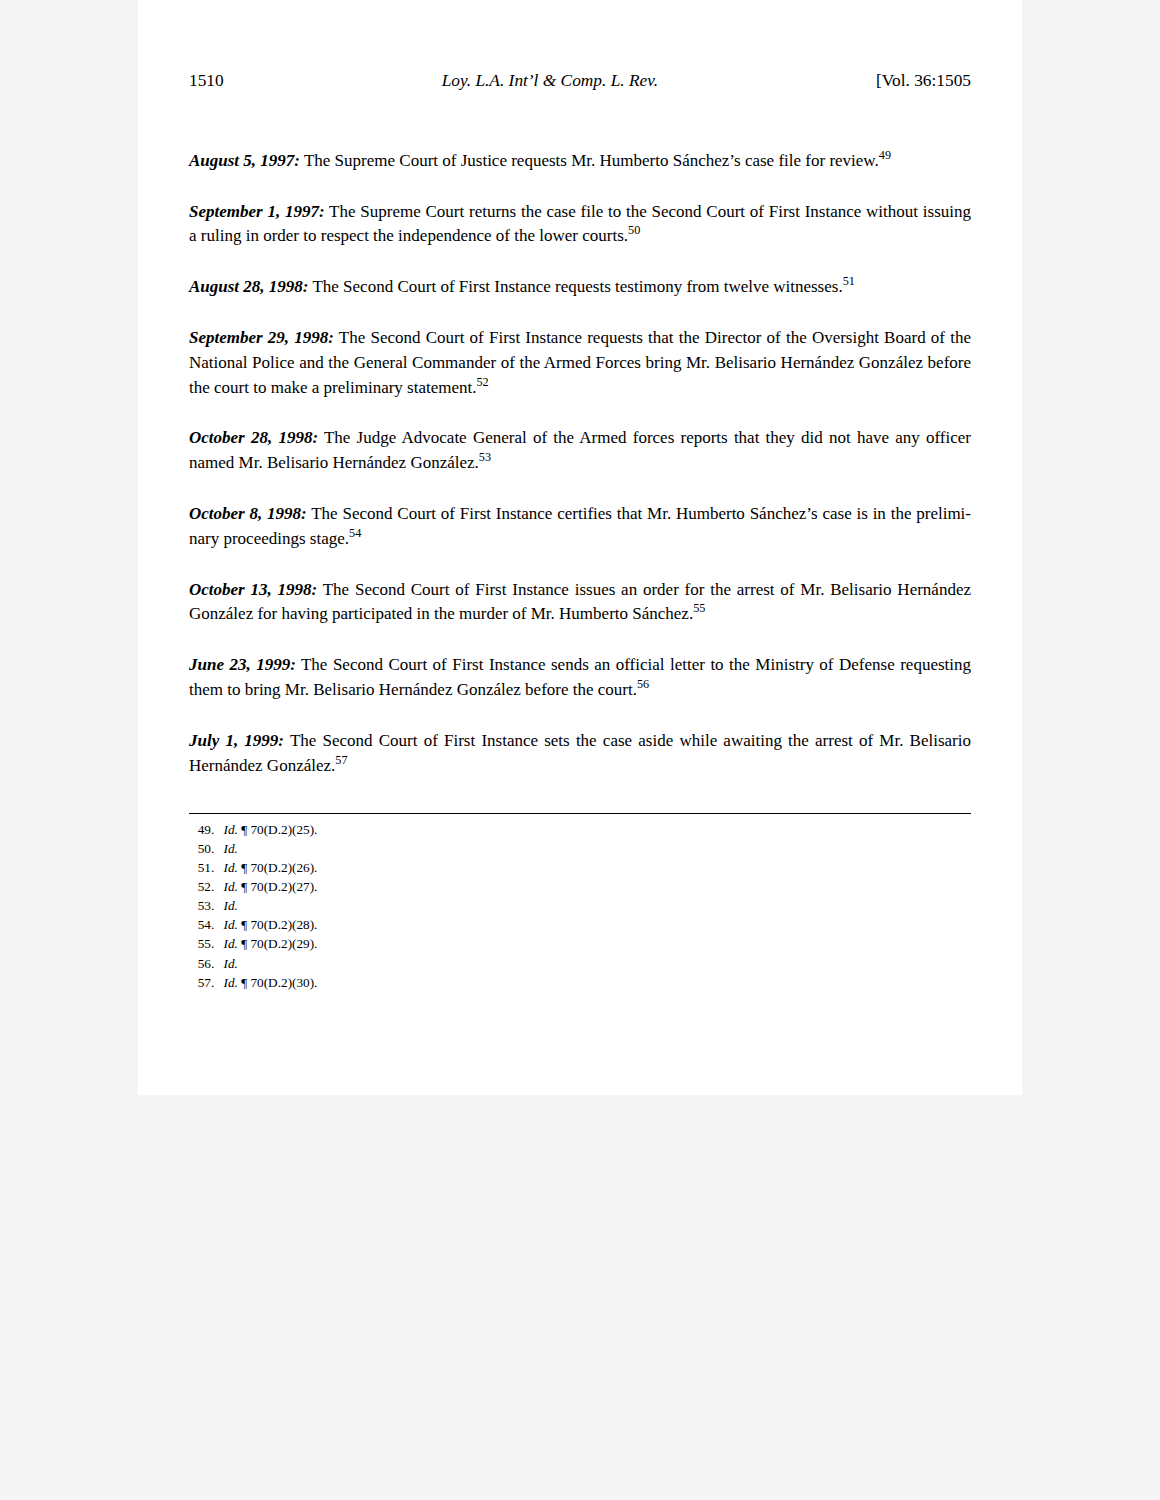1510 Loy. L.A. Int’l & Comp. L. Rev. [Vol. 36:1505
August 5, 1997: The Supreme Court of Justice requests Mr. Humberto Sánchez’s case file for review.49
September 1, 1997: The Supreme Court returns the case file to the Second Court of First Instance without issuing a ruling in order to respect the independence of the lower courts.50
August 28, 1998: The Second Court of First Instance requests testimony from twelve witnesses.51
September 29, 1998: The Second Court of First Instance requests that the Director of the Oversight Board of the National Police and the General Commander of the Armed Forces bring Mr. Belisario Hernández González before the court to make a preliminary statement.52
October 28, 1998: The Judge Advocate General of the Armed forces reports that they did not have any officer named Mr. Belisario Hernández González.53
October 8, 1998: The Second Court of First Instance certifies that Mr. Humberto Sánchez’s case is in the preliminary proceedings stage.54
October 13, 1998: The Second Court of First Instance issues an order for the arrest of Mr. Belisario Hernández González for having participated in the murder of Mr. Humberto Sánchez.55
June 23, 1999: The Second Court of First Instance sends an official letter to the Ministry of Defense requesting them to bring Mr. Belisario Hernández González before the court.56
July 1, 1999: The Second Court of First Instance sets the case aside while awaiting the arrest of Mr. Belisario Hernández González.57
49. Id. ¶ 70(D.2)(25).
50. Id.
51. Id. ¶ 70(D.2)(26).
52. Id. ¶ 70(D.2)(27).
53. Id.
54. Id. ¶ 70(D.2)(28).
55. Id. ¶ 70(D.2)(29).
56. Id.
57. Id. ¶ 70(D.2)(30).